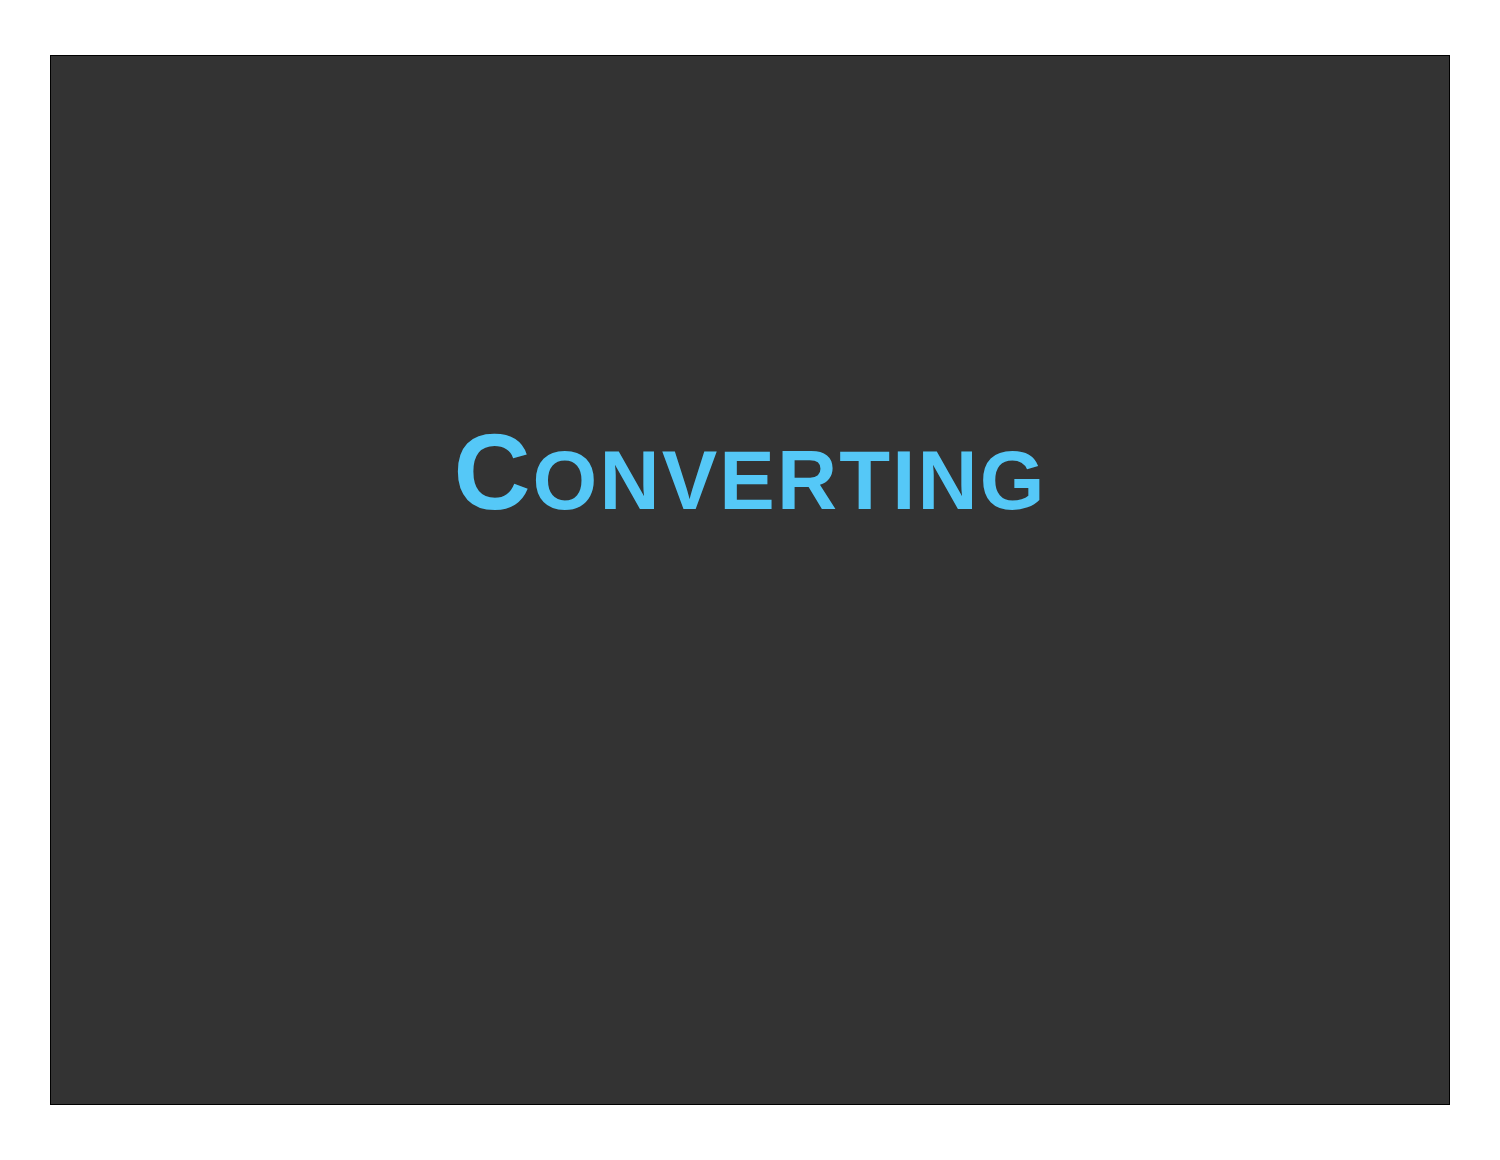Converting